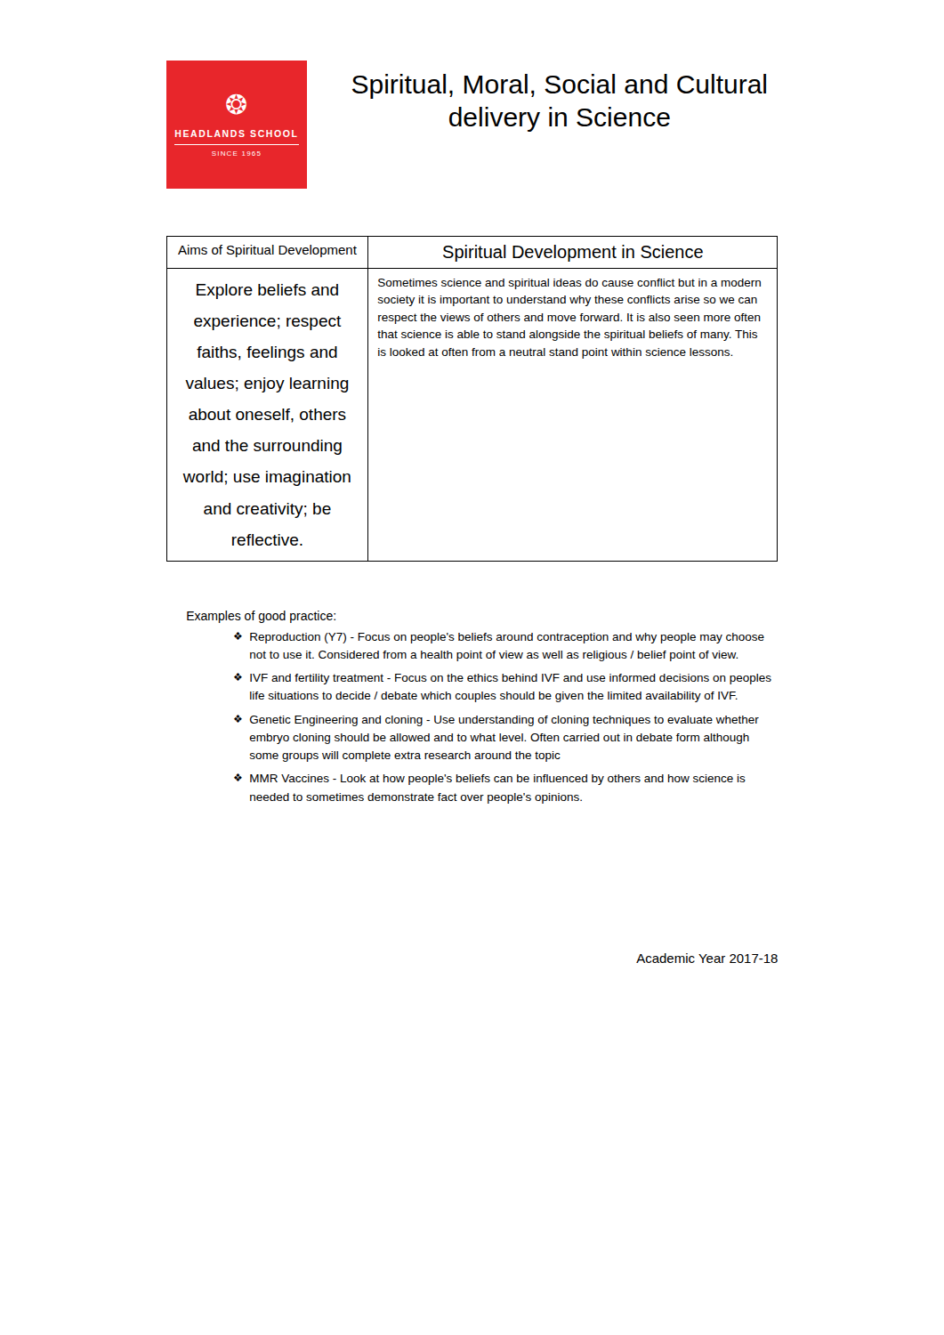❂
HEADLANDS SCHOOL
SINCE 1965
Spiritual, Moral, Social and Cultural delivery in Science
| Aims of Spiritual Development | Spiritual Development in Science |
| --- | --- |
| Explore beliefs and experience; respect faiths, feelings and values; enjoy learning about oneself, others and the surrounding world; use imagination and creativity; be reflective. | Sometimes science and spiritual ideas do cause conflict but in a modern society it is important to understand why these conflicts arise so we can respect the views of others and move forward. It is also seen more often that science is able to stand alongside the spiritual beliefs of many. This is looked at often from a neutral stand point within science lessons. |
Examples of good practice:
Reproduction (Y7) - Focus on people's beliefs around contraception and why people may choose not to use it. Considered from a health point of view as well as religious / belief point of view.
IVF and fertility treatment - Focus on the ethics behind IVF and use informed decisions on peoples life situations to decide / debate which couples should be given the limited availability of IVF.
Genetic Engineering and cloning - Use understanding of cloning techniques to evaluate whether embryo cloning should be allowed and to what level. Often carried out in debate form although some groups will complete extra research around the topic
MMR Vaccines - Look at how people's beliefs can be influenced by others and how science is needed to sometimes demonstrate fact over people's opinions.
Academic Year 2017-18